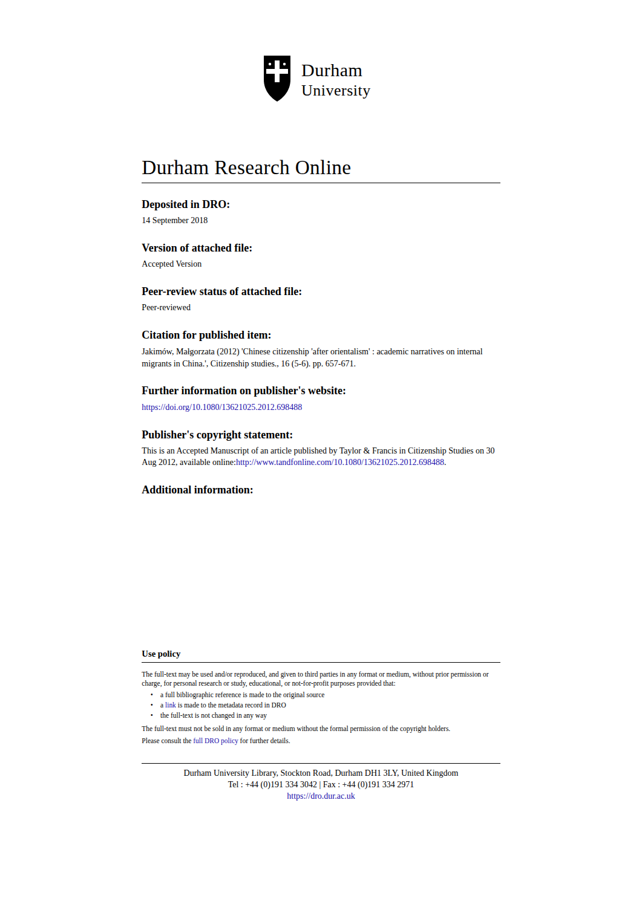Durham University
Durham Research Online
Deposited in DRO:
14 September 2018
Version of attached file:
Accepted Version
Peer-review status of attached file:
Peer-reviewed
Citation for published item:
Jakimów, Małgorzata (2012) 'Chinese citizenship 'after orientalism' : academic narratives on internal migrants in China.', Citizenship studies., 16 (5-6). pp. 657-671.
Further information on publisher's website:
https://doi.org/10.1080/13621025.2012.698488
Publisher's copyright statement:
This is an Accepted Manuscript of an article published by Taylor & Francis in Citizenship Studies on 30 Aug 2012, available online:http://www.tandfonline.com/10.1080/13621025.2012.698488.
Additional information:
Use policy
The full-text may be used and/or reproduced, and given to third parties in any format or medium, without prior permission or charge, for personal research or study, educational, or not-for-profit purposes provided that:
a full bibliographic reference is made to the original source
a link is made to the metadata record in DRO
the full-text is not changed in any way
The full-text must not be sold in any format or medium without the formal permission of the copyright holders.
Please consult the full DRO policy for further details.
Durham University Library, Stockton Road, Durham DH1 3LY, United Kingdom
Tel : +44 (0)191 334 3042 | Fax : +44 (0)191 334 2971
https://dro.dur.ac.uk